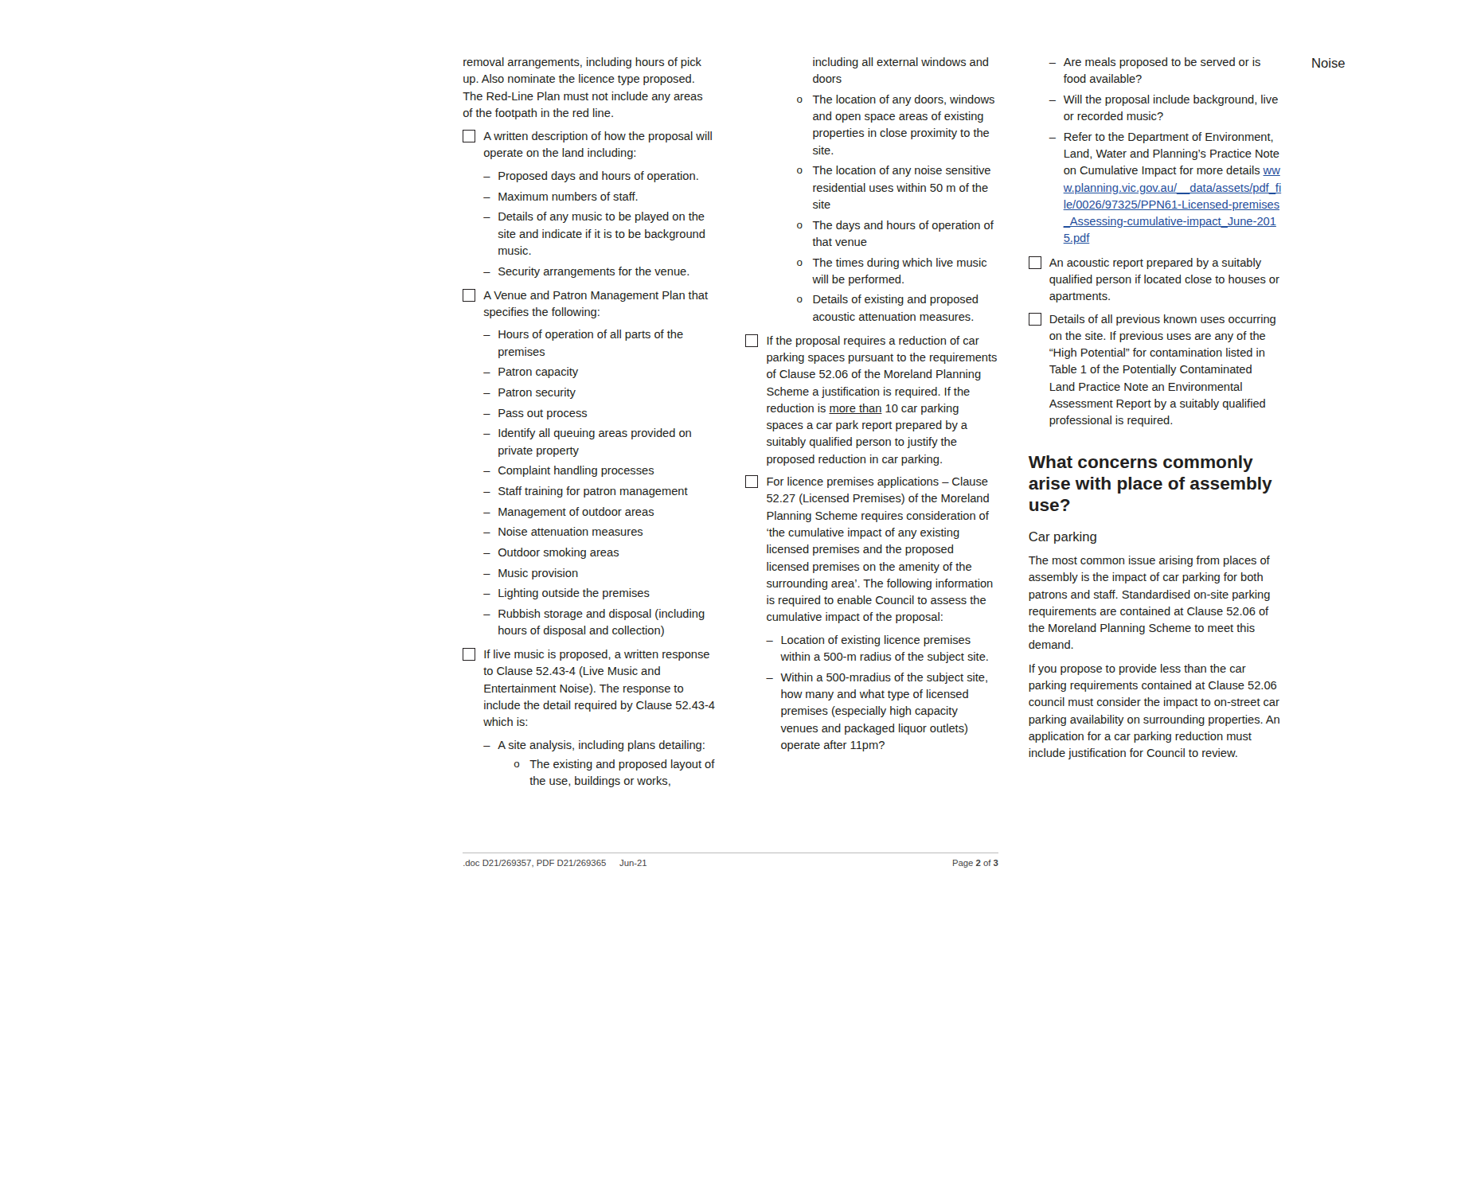removal arrangements, including hours of pick up. Also nominate the licence type proposed. The Red-Line Plan must not include any areas of the footpath in the red line.
A written description of how the proposal will operate on the land including:
Proposed days and hours of operation.
Maximum numbers of staff.
Details of any music to be played on the site and indicate if it is to be background music.
Security arrangements for the venue.
A Venue and Patron Management Plan that specifies the following:
Hours of operation of all parts of the premises
Patron capacity
Patron security
Pass out process
Identify all queuing areas provided on private property
Complaint handling processes
Staff training for patron management
Management of outdoor areas
Noise attenuation measures
Outdoor smoking areas
Music provision
Lighting outside the premises
Rubbish storage and disposal (including hours of disposal and collection)
If live music is proposed, a written response to Clause 52.43-4 (Live Music and Entertainment Noise). The response to include the detail required by Clause 52.43-4 which is:
A site analysis, including plans detailing:
The existing and proposed layout of the use, buildings or works, including all external windows and doors
The location of any doors, windows and open space areas of existing properties in close proximity to the site.
The location of any noise sensitive residential uses within 50 m of the site
The days and hours of operation of that venue
The times during which live music will be performed.
Details of existing and proposed acoustic attenuation measures.
If the proposal requires a reduction of car parking spaces pursuant to the requirements of Clause 52.06 of the Moreland Planning Scheme a justification is required. If the reduction is more than 10 car parking spaces a car park report prepared by a suitably qualified person to justify the proposed reduction in car parking.
For licence premises applications – Clause 52.27 (Licensed Premises) of the Moreland Planning Scheme requires consideration of ‘the cumulative impact of any existing licensed premises and the proposed licensed premises on the amenity of the surrounding area’. The following information is required to enable Council to assess the cumulative impact of the proposal:
Location of existing licence premises within a 500-m radius of the subject site.
Within a 500-mradius of the subject site, how many and what type of licensed premises (especially high capacity venues and packaged liquor outlets) operate after 11pm?
Are meals proposed to be served or is food available?
Will the proposal include background, live or recorded music?
Refer to the Department of Environment, Land, Water and Planning’s Practice Note on Cumulative Impact for more details www.planning.vic.gov.au/__data/assets/pdf_file/0026/97325/PPN61-Licensed-premises_Assessing-cumulative-impact_June-2015.pdf
An acoustic report prepared by a suitably qualified person if located close to houses or apartments.
Details of all previous known uses occurring on the site. If previous uses are any of the “High Potential” for contamination listed in Table 1 of the Potentially Contaminated Land Practice Note an Environmental Assessment Report by a suitably qualified professional is required.
What concerns commonly arise with place of assembly use?
Car parking
The most common issue arising from places of assembly is the impact of car parking for both patrons and staff. Standardised on-site parking requirements are contained at Clause 52.06 of the Moreland Planning Scheme to meet this demand.
If you propose to provide less than the car parking requirements contained at Clause 52.06 council must consider the impact to on-street car parking availability on surrounding properties. An application for a car parking reduction must include justification for Council to review.
Noise
.doc D21/269357, PDF D21/269365 Jun-21
Page 2 of 3